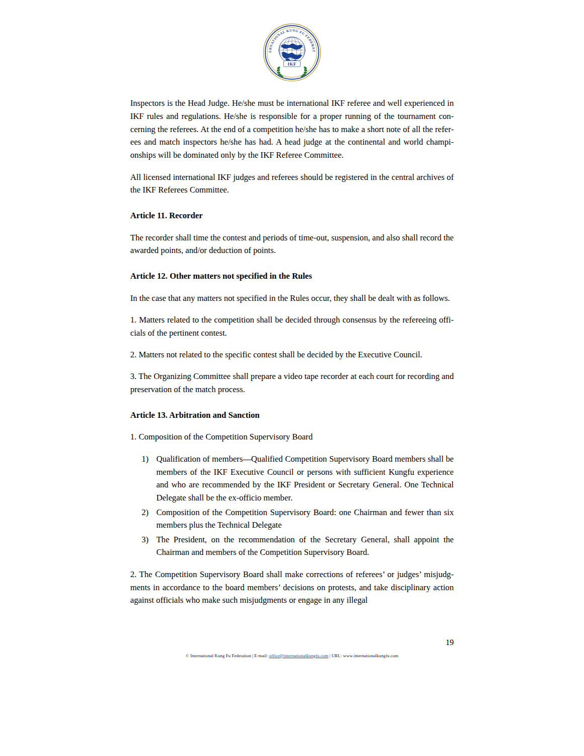INTERNATIONAL KUNG FU FEDERATION IKF
Inspectors is the Head Judge. He/she must be international IKF referee and well experienced in IKF rules and regulations. He/she is responsible for a proper running of the tournament concerning the referees. At the end of a competition he/she has to make a short note of all the referees and match inspectors he/she has had. A head judge at the continental and world championships will be dominated only by the IKF Referee Committee.
All licensed international IKF judges and referees should be registered in the central archives of the IKF Referees Committee.
Article 11. Recorder
The recorder shall time the contest and periods of time-out, suspension, and also shall record the awarded points, and/or deduction of points.
Article 12. Other matters not specified in the Rules
In the case that any matters not specified in the Rules occur, they shall be dealt with as follows.
1. Matters related to the competition shall be decided through consensus by the refereeing officials of the pertinent contest.
2. Matters not related to the specific contest shall be decided by the Executive Council.
3. The Organizing Committee shall prepare a video tape recorder at each court for recording and preservation of the match process.
Article 13. Arbitration and Sanction
1. Composition of the Competition Supervisory Board
Qualification of members—Qualified Competition Supervisory Board members shall be members of the IKF Executive Council or persons with sufficient Kungfu experience and who are recommended by the IKF President or Secretary General. One Technical Delegate shall be the ex-officio member.
Composition of the Competition Supervisory Board: one Chairman and fewer than six members plus the Technical Delegate
The President, on the recommendation of the Secretary General, shall appoint the Chairman and members of the Competition Supervisory Board.
2. The Competition Supervisory Board shall make corrections of referees’ or judges’ misjudgments in accordance to the board members’ decisions on protests, and take disciplinary action against officials who make such misjudgments or engage in any illegal
19
© International Kung Fu Federation | E-mail: office@internationalkungfu.com | URL: www.internationalkungfu.com